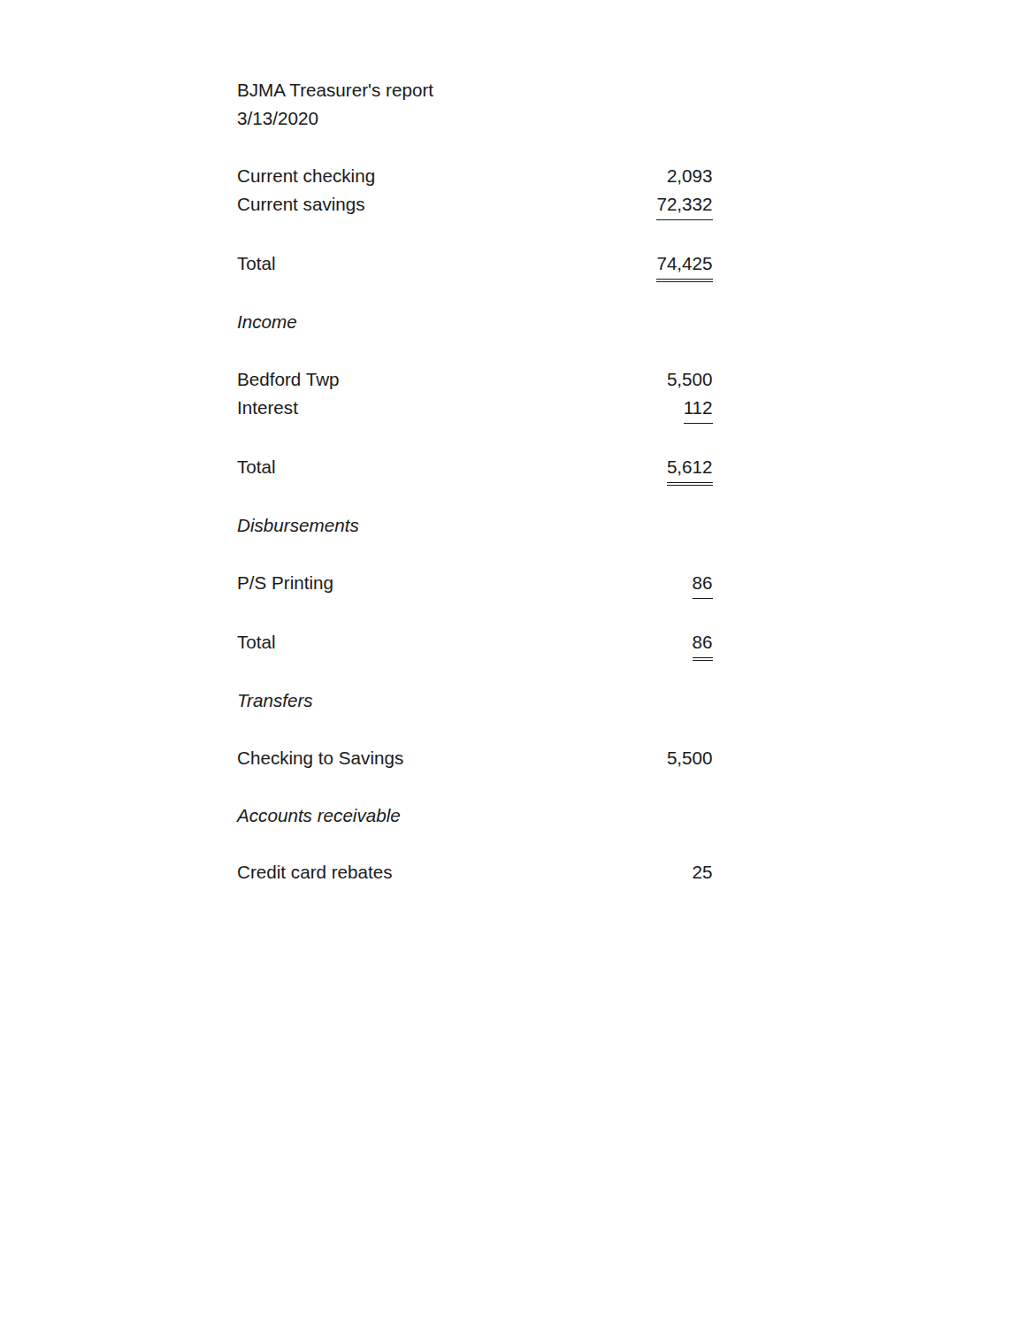| BJMA Treasurer's report | |
| 3/13/2020 | |
| Current checking | 2,093 |
| Current savings | 72,332 |
| Total | 74,425 |
| Income | |
| Bedford Twp | 5,500 |
| Interest | 112 |
| Total | 5,612 |
| Disbursements | |
| P/S Printing | 86 |
| Total | 86 |
| Transfers | |
| Checking to Savings | 5,500 |
| Accounts receivable | |
| Credit card rebates | 25 |